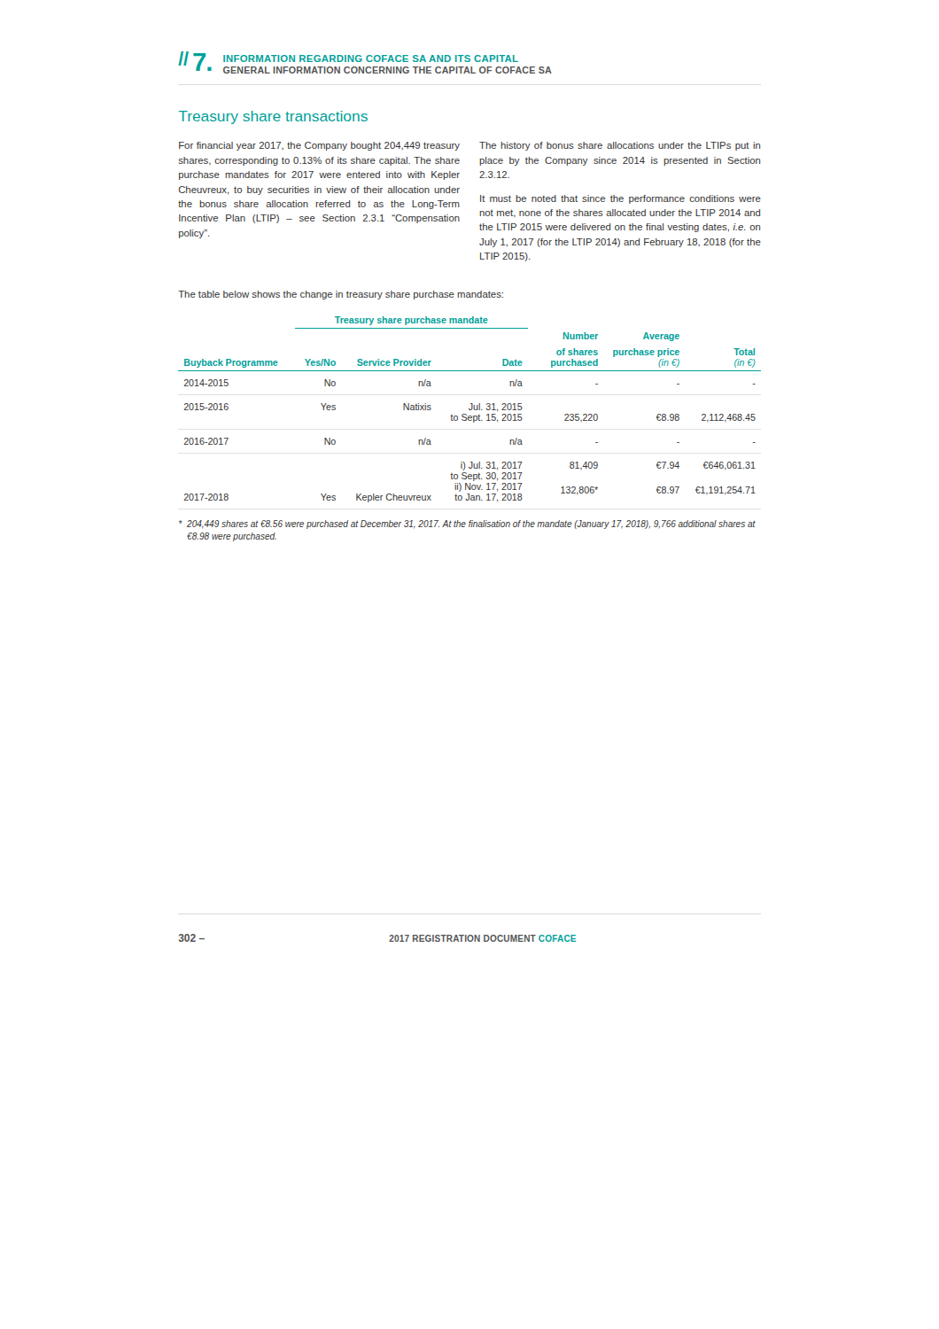// 7.
Information regarding Coface SA and its capital
General information concerning the capital of Coface SA
Treasury share transactions
For financial year 2017, the Company bought 204,449 treasury shares, corresponding to 0.13% of its share capital. The share purchase mandates for 2017 were entered into with Kepler Cheuvreux, to buy securities in view of their allocation under the bonus share allocation referred to as the Long-Term Incentive Plan (LTIP) – see Section 2.3.1 “Compensation policy”.
The history of bonus share allocations under the LTIPs put in place by the Company since 2014 is presented in Section 2.3.12.
It must be noted that since the performance conditions were not met, none of the shares allocated under the LTIP 2014 and the LTIP 2015 were delivered on the final vesting dates, i.e. on July 1, 2017 (for the LTIP 2014) and February 18, 2018 (for the LTIP 2015).
The table below shows the change in treasury share purchase mandates:
| | Treasury share purchase mandate | | | |
| --- | --- | --- | --- | --- |
| | | Number | Average | |
| Buyback Programme | Yes/No | Service Provider | Date | of shares purchased | purchase price (in €) | Total (in €) |
| 2014-2015 | No | n/a | n/a | - | - | - |
| 2015-2016 | Yes | Natixis | Jul. 31, 2015 to Sept. 15, 2015 | 235,220 | €8.98 | 2,112,468.45 |
| 2016-2017 | No | n/a | n/a | - | - | - |
| 2017-2018 | Yes | Kepler Cheuvreux | i) Jul. 31, 2017 to Sept. 30, 2017 ii) Nov. 17, 2017 to Jan. 17, 2018 | 81,409 132,806* | €7.94 €8.97 | €646,061.31 €1,191,254.71 |
* 204,449 shares at €8.56 were purchased at December 31, 2017. At the finalisation of the mandate (January 17, 2018), 9,766 additional shares at €8.98 were purchased.
302 – 2017 REGISTRATION DOCUMENT COFACE